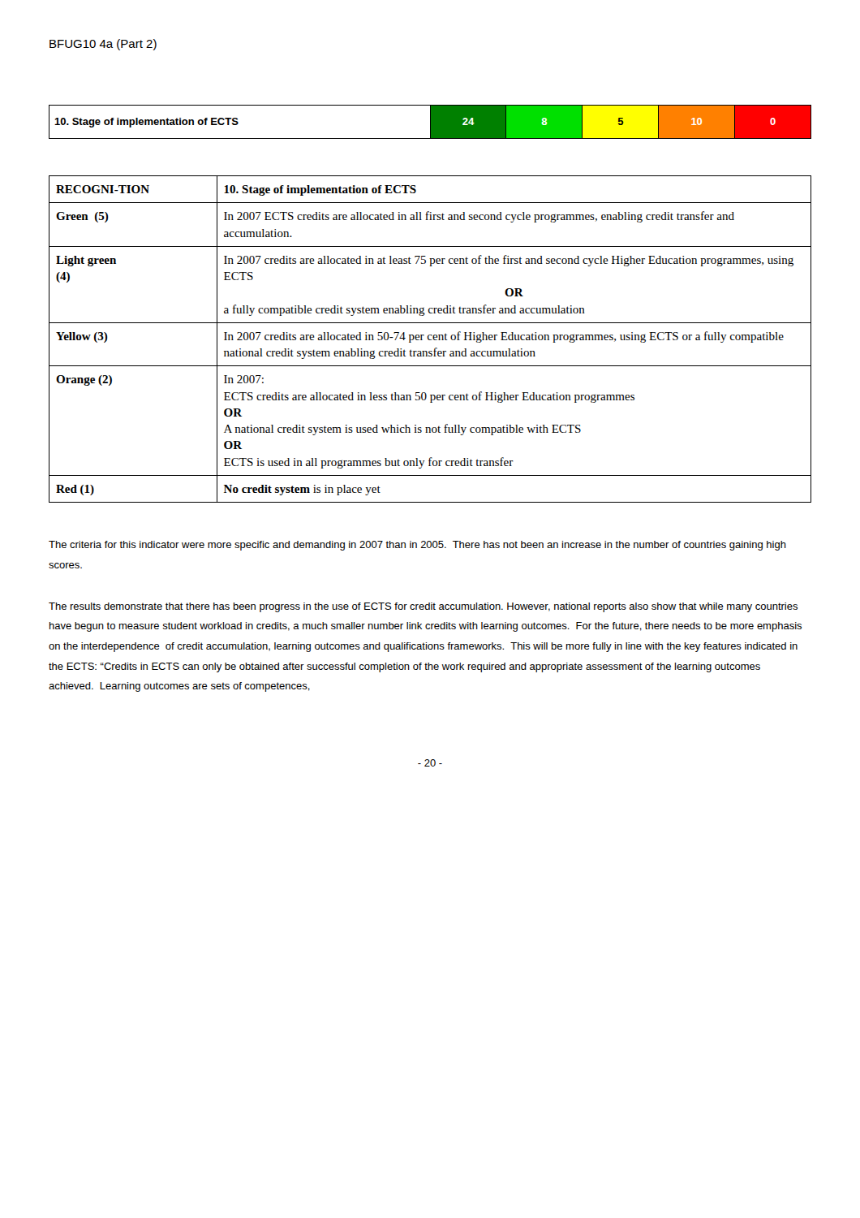BFUG10 4a (Part 2)
| 10. Stage of implementation of ECTS | 24 | 8 | 5 | 10 | 0 |
| RECOGNI-TION | 10. Stage of implementation of ECTS |
| Green (5) | In 2007 ECTS credits are allocated in all first and second cycle programmes, enabling credit transfer and accumulation. |
| Light green (4) | In 2007 credits are allocated in at least 75 per cent of the first and second cycle Higher Education programmes, using ECTS OR a fully compatible credit system enabling credit transfer and accumulation |
| Yellow (3) | In 2007 credits are allocated in 50-74 per cent of Higher Education programmes, using ECTS or a fully compatible national credit system enabling credit transfer and accumulation |
| Orange (2) | In 2007: ECTS credits are allocated in less than 50 per cent of Higher Education programmes OR A national credit system is used which is not fully compatible with ECTS OR ECTS is used in all programmes but only for credit transfer |
| Red (1) | No credit system is in place yet |
The criteria for this indicator were more specific and demanding in 2007 than in 2005. There has not been an increase in the number of countries gaining high scores.
The results demonstrate that there has been progress in the use of ECTS for credit accumulation. However, national reports also show that while many countries have begun to measure student workload in credits, a much smaller number link credits with learning outcomes. For the future, there needs to be more emphasis on the interdependence of credit accumulation, learning outcomes and qualifications frameworks. This will be more fully in line with the key features indicated in the ECTS: “Credits in ECTS can only be obtained after successful completion of the work required and appropriate assessment of the learning outcomes achieved. Learning outcomes are sets of competences,
- 20 -